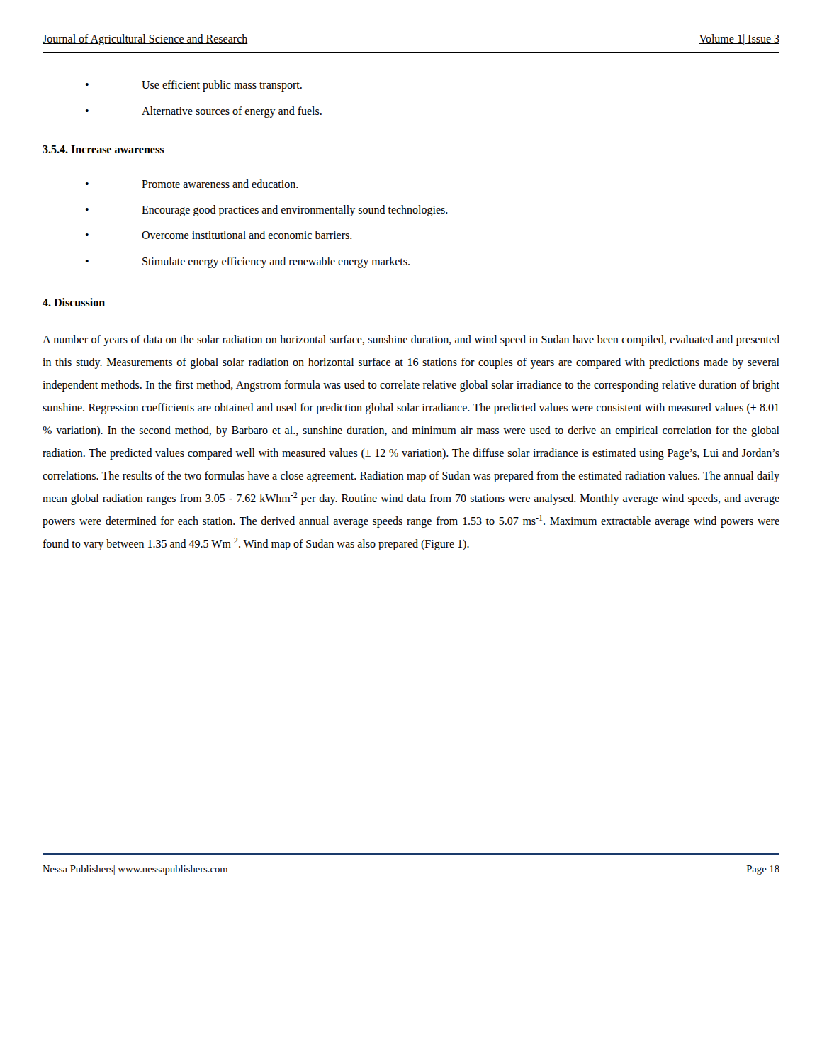Journal of Agricultural Science and Research Volume 1| Issue 3
Use efficient public mass transport.
Alternative sources of energy and fuels.
3.5.4. Increase awareness
Promote awareness and education.
Encourage good practices and environmentally sound technologies.
Overcome institutional and economic barriers.
Stimulate energy efficiency and renewable energy markets.
4. Discussion
A number of years of data on the solar radiation on horizontal surface, sunshine duration, and wind speed in Sudan have been compiled, evaluated and presented in this study. Measurements of global solar radiation on horizontal surface at 16 stations for couples of years are compared with predictions made by several independent methods. In the first method, Angstrom formula was used to correlate relative global solar irradiance to the corresponding relative duration of bright sunshine. Regression coefficients are obtained and used for prediction global solar irradiance. The predicted values were consistent with measured values (± 8.01 % variation). In the second method, by Barbaro et al., sunshine duration, and minimum air mass were used to derive an empirical correlation for the global radiation. The predicted values compared well with measured values (± 12 % variation). The diffuse solar irradiance is estimated using Page’s, Lui and Jordan’s correlations. The results of the two formulas have a close agreement. Radiation map of Sudan was prepared from the estimated radiation values. The annual daily mean global radiation ranges from 3.05 - 7.62 kWhm-2 per day. Routine wind data from 70 stations were analysed. Monthly average wind speeds, and average powers were determined for each station. The derived annual average speeds range from 1.53 to 5.07 ms-1. Maximum extractable average wind powers were found to vary between 1.35 and 49.5 Wm-2. Wind map of Sudan was also prepared (Figure 1).
Nessa Publishers| www.nessapublishers.com Page 18